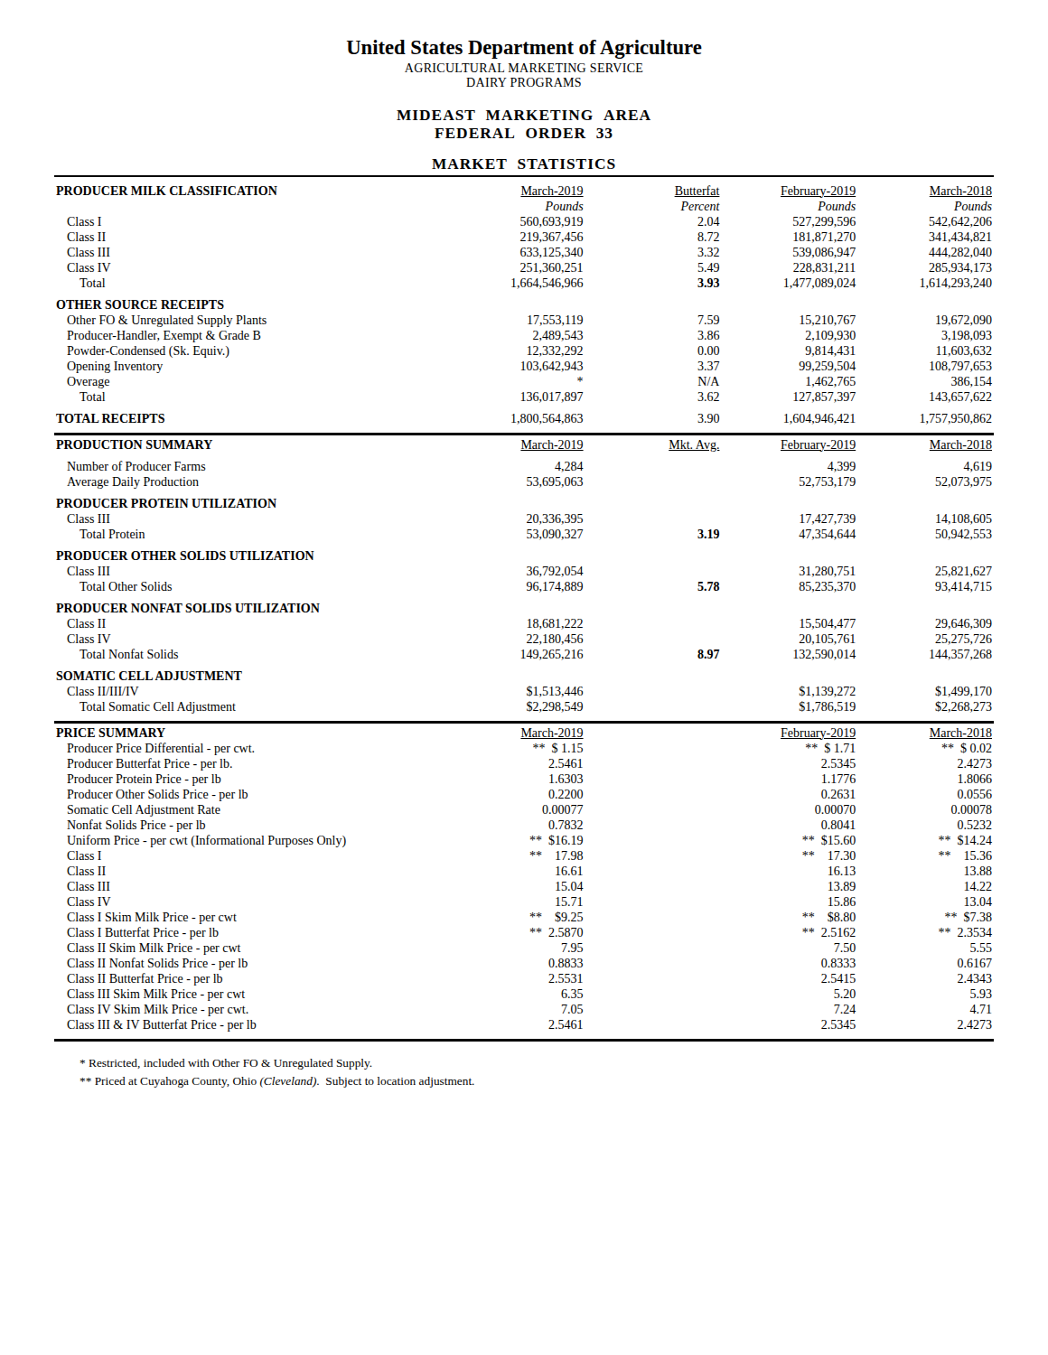United States Department of Agriculture
AGRICULTURAL MARKETING SERVICE
DAIRY PROGRAMS
MIDEAST MARKETING AREA
FEDERAL ORDER 33
MARKET STATISTICS
| PRODUCER MILK CLASSIFICATION | March-2019 | Butterfat | February-2019 | March-2018 |
| | Pounds | Percent | Pounds | Pounds |
| Class I | 560,693,919 | 2.04 | 527,299,596 | 542,642,206 |
| Class II | 219,367,456 | 8.72 | 181,871,270 | 341,434,821 |
| Class III | 633,125,340 | 3.32 | 539,086,947 | 444,282,040 |
| Class IV | 251,360,251 | 5.49 | 228,831,211 | 285,934,173 |
| Total | 1,664,546,966 | 3.93 | 1,477,089,024 | 1,614,293,240 |
| OTHER SOURCE RECEIPTS | | | | |
| Other FO & Unregulated Supply Plants | 17,553,119 | 7.59 | 15,210,767 | 19,672,090 |
| Producer-Handler, Exempt & Grade B | 2,489,543 | 3.86 | 2,109,930 | 3,198,093 |
| Powder-Condensed (Sk. Equiv.) | 12,332,292 | 0.00 | 9,814,431 | 11,603,632 |
| Opening Inventory | 103,642,943 | 3.37 | 99,259,504 | 108,797,653 |
| Overage | * | N/A | 1,462,765 | 386,154 |
| Total | 136,017,897 | 3.62 | 127,857,397 | 143,657,622 |
| TOTAL RECEIPTS | 1,800,564,863 | 3.90 | 1,604,946,421 | 1,757,950,862 |
| PRODUCTION SUMMARY | March-2019 | Mkt. Avg. | February-2019 | March-2018 |
| Number of Producer Farms | 4,284 | | 4,399 | 4,619 |
| Average Daily Production | 53,695,063 | | 52,753,179 | 52,073,975 |
| PRODUCER PROTEIN UTILIZATION | | | | |
| Class III | 20,336,395 | | 17,427,739 | 14,108,605 |
| Total Protein | 53,090,327 | 3.19 | 47,354,644 | 50,942,553 |
| PRODUCER OTHER SOLIDS UTILIZATION | | | | |
| Class III | 36,792,054 | | 31,280,751 | 25,821,627 |
| Total Other Solids | 96,174,889 | 5.78 | 85,235,370 | 93,414,715 |
| PRODUCER NONFAT SOLIDS UTILIZATION | | | | |
| Class II | 18,681,222 | | 15,504,477 | 29,646,309 |
| Class IV | 22,180,456 | | 20,105,761 | 25,275,726 |
| Total Nonfat Solids | 149,265,216 | 8.97 | 132,590,014 | 144,357,268 |
| SOMATIC CELL ADJUSTMENT | | | | |
| Class II/III/IV | $1,513,446 | | $1,139,272 | $1,499,170 |
| Total Somatic Cell Adjustment | $2,298,549 | | $1,786,519 | $2,268,273 |
| PRICE SUMMARY | March-2019 | | February-2019 | March-2018 |
| Producer Price Differential - per cwt. | ** $ 1.15 | | ** $ 1.71 | ** $ 0.02 |
| Producer Butterfat Price - per lb. | 2.5461 | | 2.5345 | 2.4273 |
| Producer Protein Price - per lb | 1.6303 | | 1.1776 | 1.8066 |
| Producer Other Solids Price - per lb | 0.2200 | | 0.2631 | 0.0556 |
| Somatic Cell Adjustment Rate | 0.00077 | | 0.00070 | 0.00078 |
| Nonfat Solids Price - per lb | 0.7832 | | 0.8041 | 0.5232 |
| Uniform Price - per cwt (Informational Purposes Only) | ** $16.19 | | ** $15.60 | ** $14.24 |
| Class I | ** 17.98 | | ** 17.30 | ** 15.36 |
| Class II | 16.61 | | 16.13 | 13.88 |
| Class III | 15.04 | | 13.89 | 14.22 |
| Class IV | 15.71 | | 15.86 | 13.04 |
| Class I Skim Milk Price - per cwt | ** $9.25 | | ** $8.80 | ** $7.38 |
| Class I Butterfat Price - per lb | ** 2.5870 | | ** 2.5162 | ** 2.3534 |
| Class II Skim Milk Price - per cwt | 7.95 | | 7.50 | 5.55 |
| Class II Nonfat Solids Price - per lb | 0.8833 | | 0.8333 | 0.6167 |
| Class II Butterfat Price - per lb | 2.5531 | | 2.5415 | 2.4343 |
| Class III Skim Milk Price - per cwt | 6.35 | | 5.20 | 5.93 |
| Class IV Skim Milk Price - per cwt. | 7.05 | | 7.24 | 4.71 |
| Class III & IV Butterfat Price - per lb | 2.5461 | | 2.5345 | 2.4273 |
* Restricted, included with Other FO & Unregulated Supply.
** Priced at Cuyahoga County, Ohio (Cleveland). Subject to location adjustment.